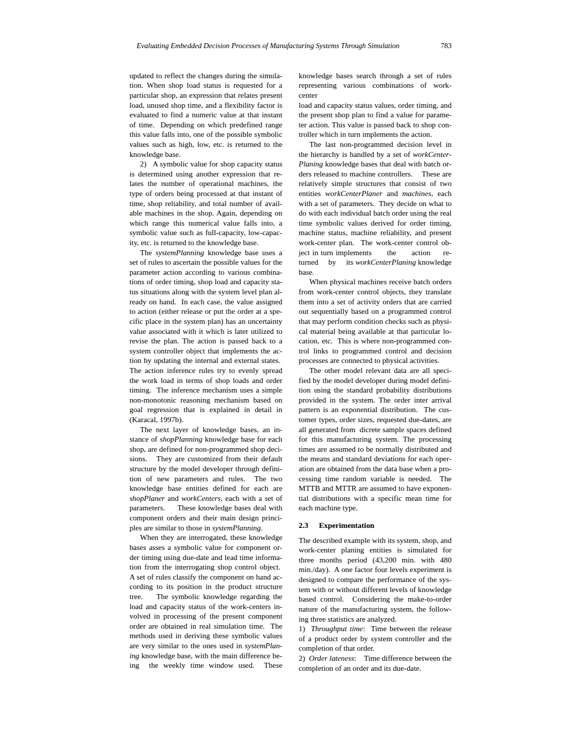Evaluating Embedded Decision Processes of Manufacturing Systems Through Simulation 783
updated to reflect the changes during the simulation. When shop load status is requested for a particular shop, an expression that relates present load, unused shop time, and a flexibility factor is evaluated to find a numeric value at that instant of time. Depending on which predefined range this value falls into, one of the possible symbolic values such as high, low, etc. is returned to the knowledge base.
2) A symbolic value for shop capacity status is determined using another expression that relates the number of operational machines, the type of orders being processed at that instant of time, shop reliability, and total number of available machines in the shop. Again, depending on which range this numerical value falls into, a symbolic value such as full-capacity, low-capacity, etc. is returned to the knowledge base.
The systemPlanning knowledge base uses a set of rules to ascertain the possible values for the parameter action according to various combinations of order timing, shop load and capacity status situations along with the system level plan already on hand. In each case, the value assigned to action (either release or put the order at a specific place in the system plan) has an uncertainty value associated with it which is later utilized to revise the plan. The action is passed back to a system controller object that implements the action by updating the internal and external states. The action inference rules try to evenly spread the work load in terms of shop loads and order timing. The inference mechanism uses a simple non-monotonic reasoning mechanism based on goal regression that is explained in detail in (Karacal, 1997b).
The next layer of knowledge bases, an instance of shopPlanning knowledge base for each shop, are defined for non-programmed shop decisions. They are customized from their default structure by the model developer through definition of new parameters and rules. The two knowledge base entities defined for each are shopPlaner and workCenters, each with a set of parameters. These knowledge bases deal with component orders and their main design principles are similar to those in systemPlanning.
When they are interrogated, these knowledge bases asses a symbolic value for component order timing using due-date and lead time information from the interrogating shop control object. A set of rules classify the component on hand according to its position in the product structure tree. The symbolic knowledge regarding the load and capacity status of the work-centers involved in processing of the present component order are obtained in real simulation time. The methods used in deriving these symbolic values are very similar to the ones used in systemPlaning knowledge base, with the main difference being the weekly time window used. These knowledge bases search through a set of rules representing various combinations of work-center
load and capacity status values, order timing, and the present shop plan to find a value for parameter action. This value is passed back to shop controller which in turn implements the action.
The last non-programmed decision level in the hierarchy is handled by a set of workCenterPlaning knowledge bases that deal with batch orders released to machine controllers. These are relatively simple structures that consist of two entities workCenterPlaner and machines, each with a set of parameters. They decide on what to do with each individual batch order using the real time symbolic values derived for order timing, machine status, machine reliability, and present work-center plan. The work-center control object in turn implements the action returned by its workCenterPlaning knowledge base.
When physical machines receive batch orders from work-center control objects, they translate them into a set of activity orders that are carried out sequentially based on a programmed control that may perform condition checks such as physical material being available at that particular location, etc. This is where non-programmed control links to programmed control and decision processes are connected to physical activities.
The other model relevant data are all specified by the model developer during model definition using the standard probability distributions provided in the system. The order inter arrival pattern is an exponential distribution. The customer types, order sizes, requested due-dates, are all generated from dicrete sample spaces defined for this manufacturing system. The processing times are assumed to be normally distributed and the means and standard deviations for each operation are obtained from the data base when a processing time random variable is needed. The MTTB and MTTR are assumed to have exponential distributions with a specific mean time for each machine type.
2.3 Experimentation
The described example with its system, shop, and work-center planing entities is simulated for three months period (43,200 min. with 480 min./day). A one factor four levels experiment is designed to compare the performance of the system with or without different levels of knowledge based control. Considering the make-to-order nature of the manufacturing system, the following three statistics are analyzed.
1) Throughput time: Time between the release of a product order by system controller and the completion of that order.
2) Order lateness: Time difference between the completion of an order and its due-date.